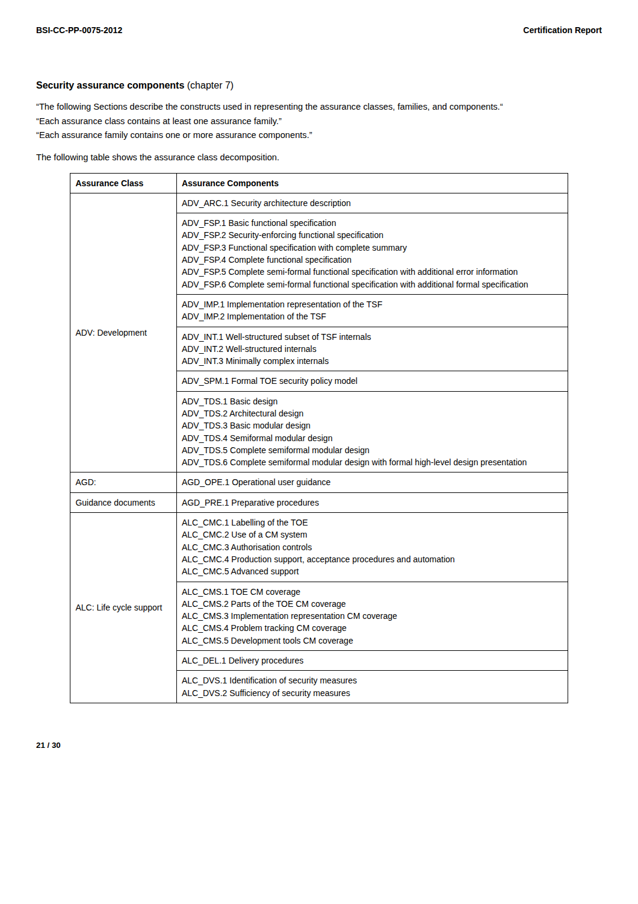BSI-CC-PP-0075-2012 Certification Report
Security assurance components (chapter 7)
“The following Sections describe the constructs used in representing the assurance classes, families, and components.“
“Each assurance class contains at least one assurance family.”
“Each assurance family contains one or more assurance components.”
The following table shows the assurance class decomposition.
| Assurance Class | Assurance Components |
| --- | --- |
| ADV: Development | ADV_ARC.1 Security architecture description |
| ADV_FSP.1 Basic functional specification ADV_FSP.2 Security-enforcing functional specification ADV_FSP.3 Functional specification with complete summary ADV_FSP.4 Complete functional specification ADV_FSP.5 Complete semi-formal functional specification with additional error information ADV_FSP.6 Complete semi-formal functional specification with additional formal specification |
| ADV_IMP.1 Implementation representation of the TSF ADV_IMP.2 Implementation of the TSF |
| ADV_INT.1 Well-structured subset of TSF internals ADV_INT.2 Well-structured internals ADV_INT.3 Minimally complex internals |
| ADV_SPM.1 Formal TOE security policy model |
| ADV_TDS.1 Basic design ADV_TDS.2 Architectural design ADV_TDS.3 Basic modular design ADV_TDS.4 Semiformal modular design ADV_TDS.5 Complete semiformal modular design ADV_TDS.6 Complete semiformal modular design with formal high-level design presentation |
| AGD: | AGD_OPE.1 Operational user guidance |
| Guidance documents | AGD_PRE.1 Preparative procedures |
| ALC: Life cycle support | ALC_CMC.1 Labelling of the TOE ALC_CMC.2 Use of a CM system ALC_CMC.3 Authorisation controls ALC_CMC.4 Production support, acceptance procedures and automation ALC_CMC.5 Advanced support |
| ALC_CMS.1 TOE CM coverage ALC_CMS.2 Parts of the TOE CM coverage ALC_CMS.3 Implementation representation CM coverage ALC_CMS.4 Problem tracking CM coverage ALC_CMS.5 Development tools CM coverage |
| ALC_DEL.1 Delivery procedures |
| ALC_DVS.1 Identification of security measures ALC_DVS.2 Sufficiency of security measures |
21 / 30